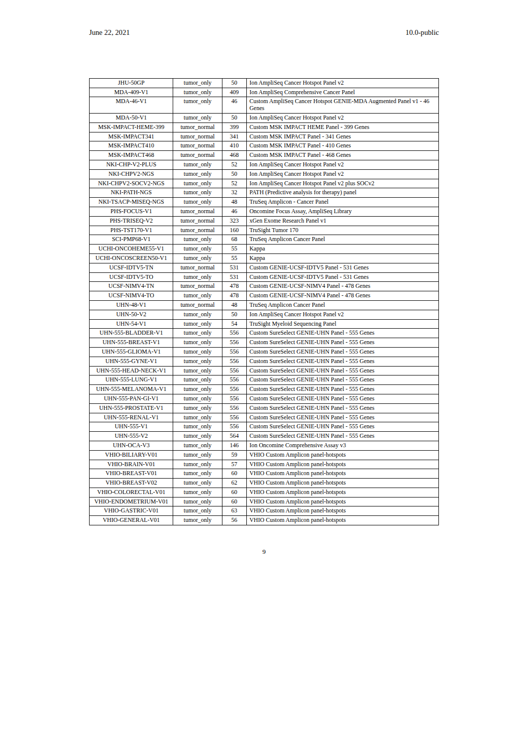June 22, 2021
10.0-public
| JHU-50GP | tumor_only | 50 | Ion AmpliSeq Cancer Hotspot Panel v2 |
| MDA-409-V1 | tumor_only | 409 | Ion AmpliSeq Comprehensive Cancer Panel |
| MDA-46-V1 | tumor_only | 46 | Custom AmpliSeq Cancer Hotspot GENIE-MDA Augmented Panel v1 - 46 Genes |
| MDA-50-V1 | tumor_only | 50 | Ion AmpliSeq Cancer Hotspot Panel v2 |
| MSK-IMPACT-HEME-399 | tumor_normal | 399 | Custom MSK IMPACT HEME Panel - 399 Genes |
| MSK-IMPACT341 | tumor_normal | 341 | Custom MSK IMPACT Panel - 341 Genes |
| MSK-IMPACT410 | tumor_normal | 410 | Custom MSK IMPACT Panel - 410 Genes |
| MSK-IMPACT468 | tumor_normal | 468 | Custom MSK IMPACT Panel - 468 Genes |
| NKI-CHP-V2-PLUS | tumor_only | 52 | Ion AmpliSeq Cancer Hotspot Panel v2 |
| NKI-CHPV2-NGS | tumor_only | 50 | Ion AmpliSeq Cancer Hotspot Panel v2 |
| NKI-CHPV2-SOCV2-NGS | tumor_only | 52 | Ion AmpliSeq Cancer Hotspot Panel v2 plus SOCv2 |
| NKI-PATH-NGS | tumor_only | 32 | PATH (Predictive analysis for therapy) panel |
| NKI-TSACP-MISEQ-NGS | tumor_only | 48 | TruSeq Amplicon - Cancer Panel |
| PHS-FOCUS-V1 | tumor_normal | 46 | Oncomine Focus Assay, AmpliSeq Library |
| PHS-TRISEQ-V2 | tumor_normal | 323 | xGen Exome Research Panel v1 |
| PHS-TST170-V1 | tumor_normal | 160 | TruSight Tumor 170 |
| SCI-PMP68-V1 | tumor_only | 68 | TruSeq Amplicon Cancer Panel |
| UCHI-ONCOHEME55-V1 | tumor_only | 55 | Kappa |
| UCHI-ONCOSCREEN50-V1 | tumor_only | 55 | Kappa |
| UCSF-IDTV5-TN | tumor_normal | 531 | Custom GENIE-UCSF-IDTV5 Panel - 531 Genes |
| UCSF-IDTV5-TO | tumor_only | 531 | Custom GENIE-UCSF-IDTV5 Panel - 531 Genes |
| UCSF-NIMV4-TN | tumor_normal | 478 | Custom GENIE-UCSF-NIMV4 Panel - 478 Genes |
| UCSF-NIMV4-TO | tumor_only | 478 | Custom GENIE-UCSF-NIMV4 Panel - 478 Genes |
| UHN-48-V1 | tumor_normal | 48 | TruSeq Amplicon Cancer Panel |
| UHN-50-V2 | tumor_only | 50 | Ion AmpliSeq Cancer Hotspot Panel v2 |
| UHN-54-V1 | tumor_only | 54 | TruSight Myeloid Sequencing Panel |
| UHN-555-BLADDER-V1 | tumor_only | 556 | Custom SureSelect GENIE-UHN Panel - 555 Genes |
| UHN-555-BREAST-V1 | tumor_only | 556 | Custom SureSelect GENIE-UHN Panel - 555 Genes |
| UHN-555-GLIOMA-V1 | tumor_only | 556 | Custom SureSelect GENIE-UHN Panel - 555 Genes |
| UHN-555-GYNE-V1 | tumor_only | 556 | Custom SureSelect GENIE-UHN Panel - 555 Genes |
| UHN-555-HEAD-NECK-V1 | tumor_only | 556 | Custom SureSelect GENIE-UHN Panel - 555 Genes |
| UHN-555-LUNG-V1 | tumor_only | 556 | Custom SureSelect GENIE-UHN Panel - 555 Genes |
| UHN-555-MELANOMA-V1 | tumor_only | 556 | Custom SureSelect GENIE-UHN Panel - 555 Genes |
| UHN-555-PAN-GI-V1 | tumor_only | 556 | Custom SureSelect GENIE-UHN Panel - 555 Genes |
| UHN-555-PROSTATE-V1 | tumor_only | 556 | Custom SureSelect GENIE-UHN Panel - 555 Genes |
| UHN-555-RENAL-V1 | tumor_only | 556 | Custom SureSelect GENIE-UHN Panel - 555 Genes |
| UHN-555-V1 | tumor_only | 556 | Custom SureSelect GENIE-UHN Panel - 555 Genes |
| UHN-555-V2 | tumor_only | 564 | Custom SureSelect GENIE-UHN Panel - 555 Genes |
| UHN-OCA-V3 | tumor_only | 146 | Ion Oncomine Comprehensive Assay v3 |
| VHIO-BILIARY-V01 | tumor_only | 59 | VHIO Custom Amplicon panel-hotspots |
| VHIO-BRAIN-V01 | tumor_only | 57 | VHIO Custom Amplicon panel-hotspots |
| VHIO-BREAST-V01 | tumor_only | 60 | VHIO Custom Amplicon panel-hotspots |
| VHIO-BREAST-V02 | tumor_only | 62 | VHIO Custom Amplicon panel-hotspots |
| VHIO-COLORECTAL-V01 | tumor_only | 60 | VHIO Custom Amplicon panel-hotspots |
| VHIO-ENDOMETRIUM-V01 | tumor_only | 60 | VHIO Custom Amplicon panel-hotspots |
| VHIO-GASTRIC-V01 | tumor_only | 63 | VHIO Custom Amplicon panel-hotspots |
| VHIO-GENERAL-V01 | tumor_only | 56 | VHIO Custom Amplicon panel-hotspots |
9